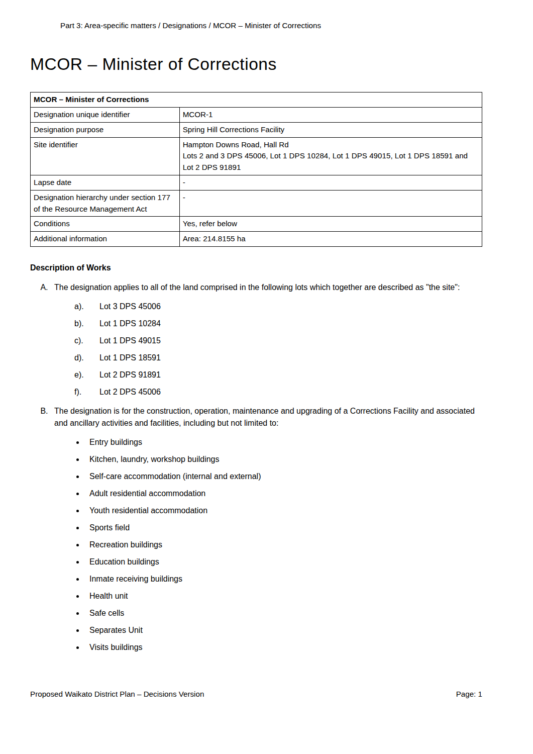Part 3: Area-specific matters / Designations / MCOR – Minister of Corrections
MCOR – Minister of Corrections
| MCOR – Minister of Corrections |
| --- |
| Designation unique identifier | MCOR-1 |
| Designation purpose | Spring Hill Corrections Facility |
| Site identifier | Hampton Downs Road, Hall Rd Lots 2 and 3 DPS 45006, Lot 1 DPS 10284, Lot 1 DPS 49015, Lot 1 DPS 18591 and Lot 2 DPS 91891 |
| Lapse date | - |
| Designation hierarchy under section 177 of the Resource Management Act | - |
| Conditions | Yes, refer below |
| Additional information | Area: 214.8155 ha |
Description of Works
The designation applies to all of the land comprised in the following lots which together are described as "the site":
Lot 3 DPS 45006
Lot 1 DPS 10284
Lot 1 DPS 49015
Lot 1 DPS 18591
Lot 2 DPS 91891
Lot 2 DPS 45006
The designation is for the construction, operation, maintenance and upgrading of a Corrections Facility and associated and ancillary activities and facilities, including but not limited to:
Entry buildings
Kitchen, laundry, workshop buildings
Self-care accommodation (internal and external)
Adult residential accommodation
Youth residential accommodation
Sports field
Recreation buildings
Education buildings
Inmate receiving buildings
Health unit
Safe cells
Separates Unit
Visits buildings
Proposed Waikato District Plan – Decisions Version Page: 1